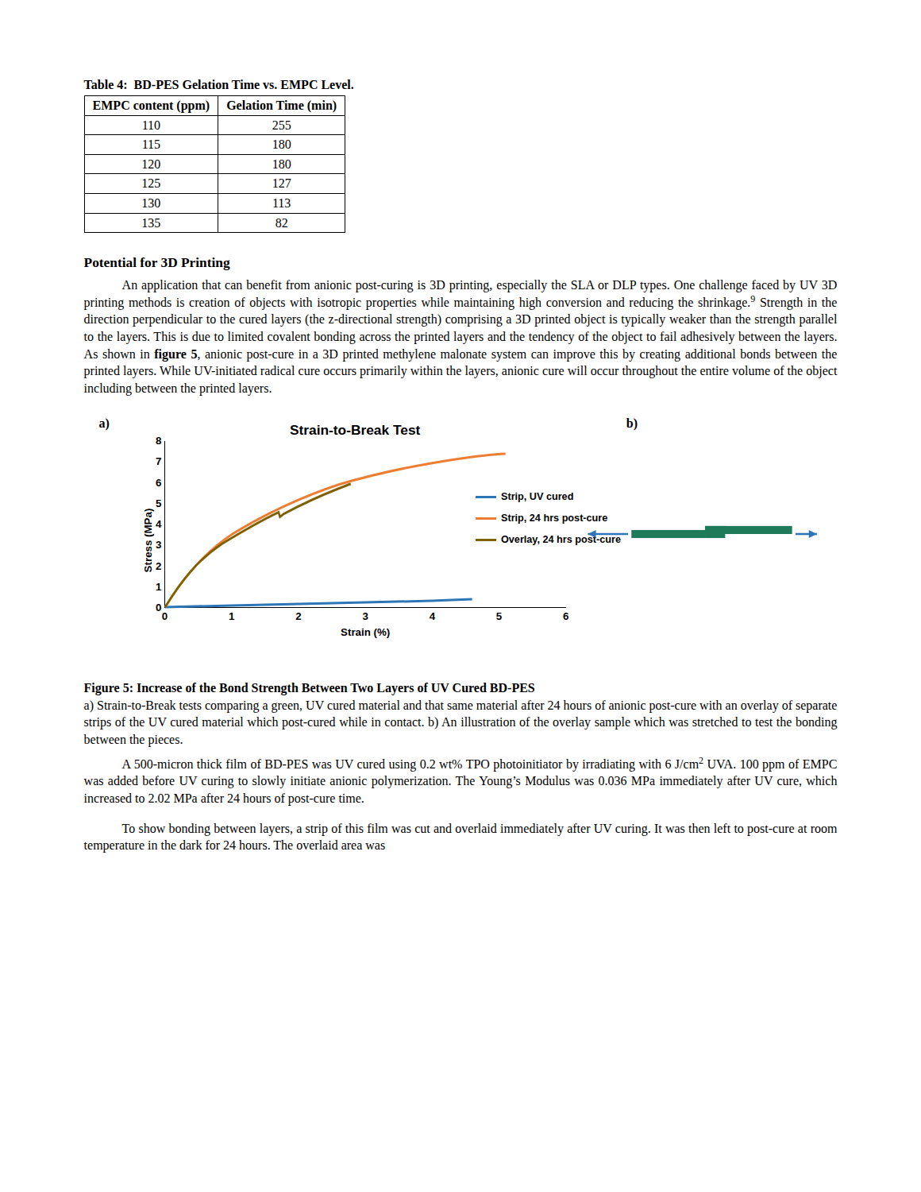Table 4: BD-PES Gelation Time vs. EMPC Level.
| EMPC content (ppm) | Gelation Time (min) |
| --- | --- |
| 110 | 255 |
| 115 | 180 |
| 120 | 180 |
| 125 | 127 |
| 130 | 113 |
| 135 | 82 |
Potential for 3D Printing
An application that can benefit from anionic post-curing is 3D printing, especially the SLA or DLP types. One challenge faced by UV 3D printing methods is creation of objects with isotropic properties while maintaining high conversion and reducing the shrinkage.9 Strength in the direction perpendicular to the cured layers (the z-directional strength) comprising a 3D printed object is typically weaker than the strength parallel to the layers. This is due to limited covalent bonding across the printed layers and the tendency of the object to fail adhesively between the layers. As shown in figure 5, anionic post-cure in a 3D printed methylene malonate system can improve this by creating additional bonds between the printed layers. While UV-initiated radical cure occurs primarily within the layers, anionic cure will occur throughout the entire volume of the object including between the printed layers.
a)
b)
Strain-to-Break Test
Stress (MPa)
8 7 6 5 4 3 2 1 0
0 1 2 3 4 5 6
Strain (%)
Strip, UV cured
Strip, 24 hrs post-cure
Overlay, 24 hrs post-cure
Figure 5: Increase of the Bond Strength Between Two Layers of UV Cured BD-PES
a) Strain-to-Break tests comparing a green, UV cured material and that same material after 24 hours of anionic post-cure with an overlay of separate strips of the UV cured material which post-cured while in contact. b) An illustration of the overlay sample which was stretched to test the bonding between the pieces.
A 500-micron thick film of BD-PES was UV cured using 0.2 wt% TPO photoinitiator by irradiating with 6 J/cm2 UVA. 100 ppm of EMPC was added before UV curing to slowly initiate anionic polymerization. The Young’s Modulus was 0.036 MPa immediately after UV cure, which increased to 2.02 MPa after 24 hours of post-cure time.
To show bonding between layers, a strip of this film was cut and overlaid immediately after UV curing. It was then left to post-cure at room temperature in the dark for 24 hours. The overlaid area was